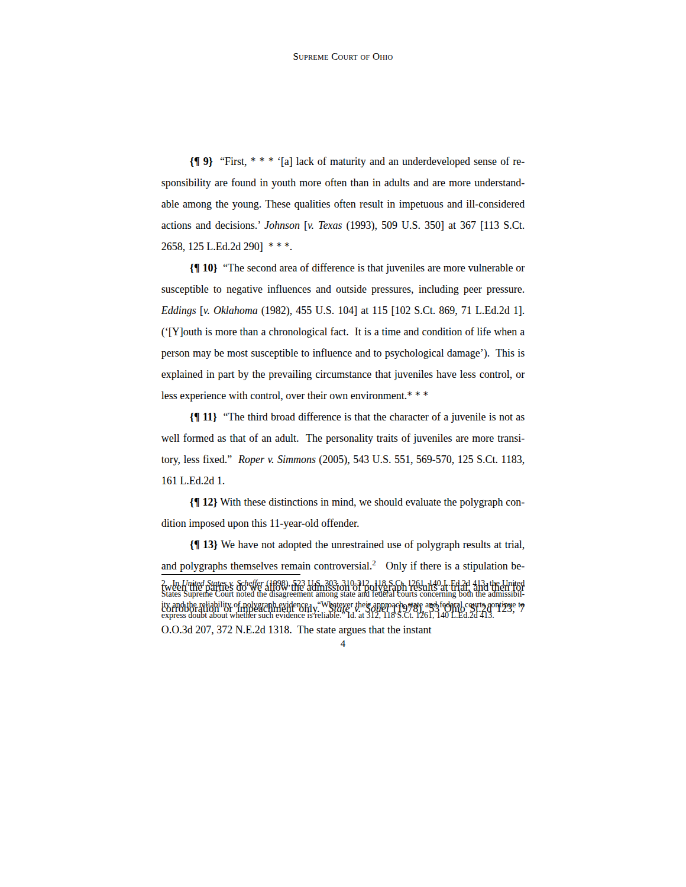Supreme Court of Ohio
{¶ 9} “First, * * * ‘[a] lack of maturity and an underdeveloped sense of responsibility are found in youth more often than in adults and are more understandable among the young. These qualities often result in impetuous and ill-considered actions and decisions.’ Johnson [v. Texas (1993), 509 U.S. 350] at 367 [113 S.Ct. 2658, 125 L.Ed.2d 290] * * *.
{¶ 10} “The second area of difference is that juveniles are more vulnerable or susceptible to negative influences and outside pressures, including peer pressure. Eddings [v. Oklahoma (1982), 455 U.S. 104] at 115 [102 S.Ct. 869, 71 L.Ed.2d 1]. (‘[Y]outh is more than a chronological fact. It is a time and condition of life when a person may be most susceptible to influence and to psychological damage’). This is explained in part by the prevailing circumstance that juveniles have less control, or less experience with control, over their own environment.* * *
{¶ 11} “The third broad difference is that the character of a juvenile is not as well formed as that of an adult. The personality traits of juveniles are more transitory, less fixed.” Roper v. Simmons (2005), 543 U.S. 551, 569-570, 125 S.Ct. 1183, 161 L.Ed.2d 1.
{¶ 12} With these distinctions in mind, we should evaluate the polygraph condition imposed upon this 11-year-old offender.
{¶ 13} We have not adopted the unrestrained use of polygraph results at trial, and polygraphs themselves remain controversial.2 Only if there is a stipulation between the parties do we allow the admission of polygraph results at trial, and then for corroboration or impeachment only. State v. Souel (1978), 53 Ohio St.2d 123, 7 O.O.3d 207, 372 N.E.2d 1318. The state argues that the instant
2. In United States v. Scheffer (1998), 523 U.S. 303, 310-312, 118 S.Ct. 1261, 140 L.Ed.2d 413, the United States Supreme Court noted the disagreement among state and federal courts concerning both the admissibility and the reliability of polygraph evidence. “Whatever their approach, state and federal courts continue to express doubt about whether such evidence is reliable.” Id. at 312, 118 S.Ct. 1261, 140 L.Ed.2d 413.
4